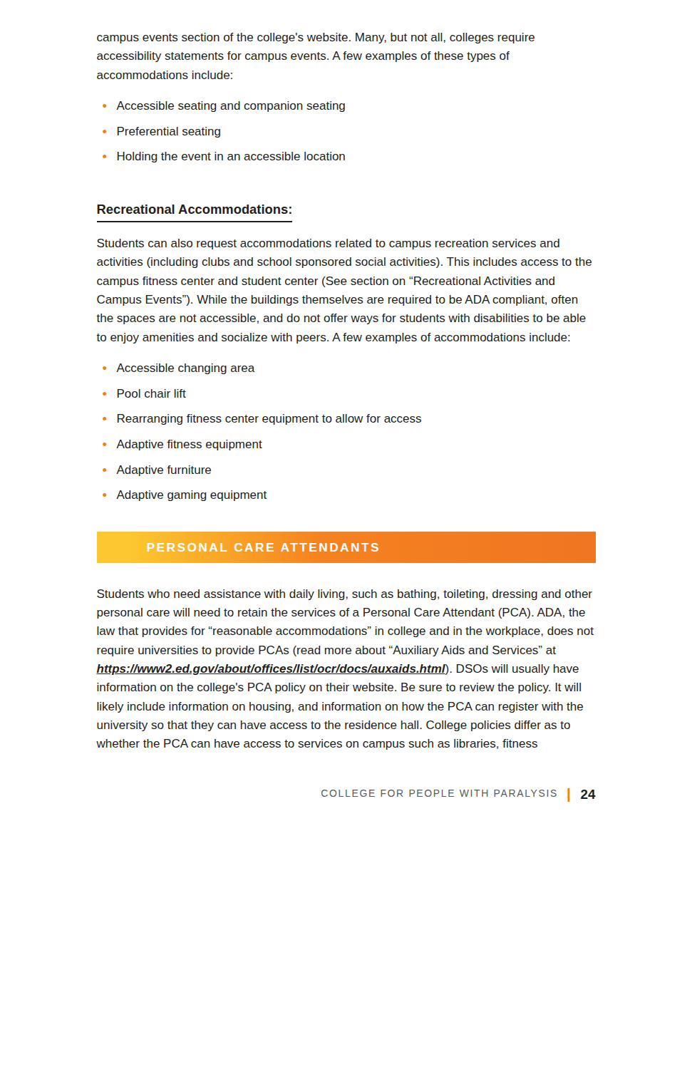campus events section of the college's website. Many, but not all, colleges require accessibility statements for campus events. A few examples of these types of accommodations include:
Accessible seating and companion seating
Preferential seating
Holding the event in an accessible location
Recreational Accommodations:
Students can also request accommodations related to campus recreation services and activities (including clubs and school sponsored social activities). This includes access to the campus fitness center and student center (See section on “Recreational Activities and Campus Events”). While the buildings themselves are required to be ADA compliant, often the spaces are not accessible, and do not offer ways for students with disabilities to be able to enjoy amenities and socialize with peers. A few examples of accommodations include:
Accessible changing area
Pool chair lift
Rearranging fitness center equipment to allow for access
Adaptive fitness equipment
Adaptive furniture
Adaptive gaming equipment
PERSONAL CARE ATTENDANTS
Students who need assistance with daily living, such as bathing, toileting, dressing and other personal care will need to retain the services of a Personal Care Attendant (PCA). ADA, the law that provides for “reasonable accommodations” in college and in the workplace, does not require universities to provide PCAs (read more about “Auxiliary Aids and Services” at https://www2.ed.gov/about/offices/list/ocr/docs/auxaids.html). DSOs will usually have information on the college's PCA policy on their website. Be sure to review the policy. It will likely include information on housing, and information on how the PCA can register with the university so that they can have access to the residence hall. College policies differ as to whether the PCA can have access to services on campus such as libraries, fitness
COLLEGE FOR PEOPLE WITH PARALYSIS | 24